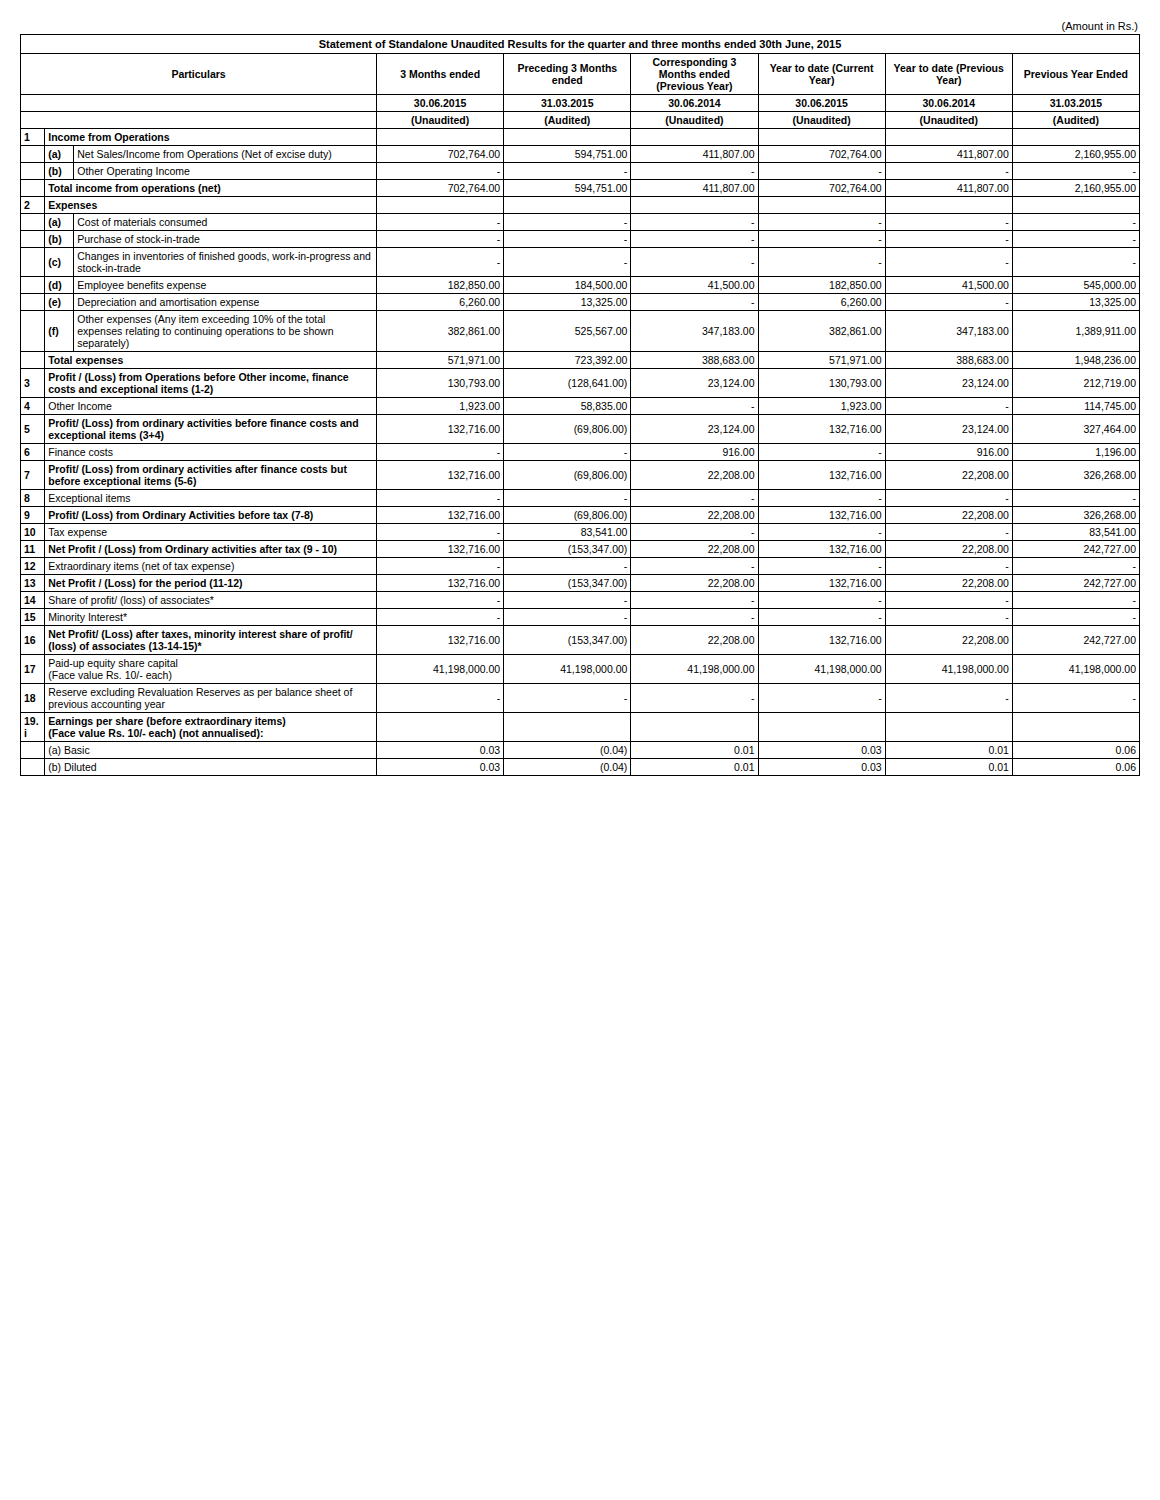(Amount in Rs.)
| Statement of Standalone Unaudited Results for the quarter and three months ended 30th June, 2015 |
| Particulars | 3 Months ended | Preceding 3 Months ended | Corresponding 3 Months ended (Previous Year) | Year to date (Current Year) | Year to date (Previous Year) | Previous Year Ended |
| | 30.06.2015 | 31.03.2015 | 30.06.2014 | 30.06.2015 | 30.06.2014 | 31.03.2015 |
| | (Unaudited) | (Audited) | (Unaudited) | (Unaudited) | (Unaudited) | (Audited) |
| 1 | Income from Operations | | | | | | |
| | (a) | Net Sales/Income from Operations (Net of excise duty) | 702,764.00 | 594,751.00 | 411,807.00 | 702,764.00 | 411,807.00 | 2,160,955.00 |
| | (b) | Other Operating Income | - | - | - | - | - | - |
| | Total income from operations (net) | 702,764.00 | 594,751.00 | 411,807.00 | 702,764.00 | 411,807.00 | 2,160,955.00 |
| 2 | Expenses | | | | | | |
| | (a) | Cost of materials consumed | - | - | - | - | - | - |
| | (b) | Purchase of stock-in-trade | - | - | - | - | - | - |
| | (c) | Changes in inventories of finished goods, work-in-progress and stock-in-trade | - | - | - | - | - | - |
| | (d) | Employee benefits expense | 182,850.00 | 184,500.00 | 41,500.00 | 182,850.00 | 41,500.00 | 545,000.00 |
| | (e) | Depreciation and amortisation expense | 6,260.00 | 13,325.00 | - | 6,260.00 | - | 13,325.00 |
| | (f) | Other expenses (Any item exceeding 10% of the total expenses relating to continuing operations to be shown separately) | 382,861.00 | 525,567.00 | 347,183.00 | 382,861.00 | 347,183.00 | 1,389,911.00 |
| | Total expenses | 571,971.00 | 723,392.00 | 388,683.00 | 571,971.00 | 388,683.00 | 1,948,236.00 |
| 3 | Profit / (Loss) from Operations before Other income, finance costs and exceptional items (1-2) | 130,793.00 | (128,641.00) | 23,124.00 | 130,793.00 | 23,124.00 | 212,719.00 |
| 4 | Other Income | 1,923.00 | 58,835.00 | - | 1,923.00 | - | 114,745.00 |
| 5 | Profit/ (Loss) from ordinary activities before finance costs and exceptional items (3+4) | 132,716.00 | (69,806.00) | 23,124.00 | 132,716.00 | 23,124.00 | 327,464.00 |
| 6 | Finance costs | - | - | 916.00 | - | 916.00 | 1,196.00 |
| 7 | Profit/ (Loss) from ordinary activities after finance costs but before exceptional items (5-6) | 132,716.00 | (69,806.00) | 22,208.00 | 132,716.00 | 22,208.00 | 326,268.00 |
| 8 | Exceptional items | - | - | - | - | - | - |
| 9 | Profit/ (Loss) from Ordinary Activities before tax (7-8) | 132,716.00 | (69,806.00) | 22,208.00 | 132,716.00 | 22,208.00 | 326,268.00 |
| 10 | Tax expense | - | 83,541.00 | - | - | - | 83,541.00 |
| 11 | Net Profit / (Loss) from Ordinary activities after tax (9 - 10) | 132,716.00 | (153,347.00) | 22,208.00 | 132,716.00 | 22,208.00 | 242,727.00 |
| 12 | Extraordinary items (net of tax expense) | - | - | - | - | - | - |
| 13 | Net Profit / (Loss) for the period (11-12) | 132,716.00 | (153,347.00) | 22,208.00 | 132,716.00 | 22,208.00 | 242,727.00 |
| 14 | Share of profit/ (loss) of associates* | - | - | - | - | - | - |
| 15 | Minority Interest* | - | - | - | - | - | - |
| 16 | Net Profit/ (Loss) after taxes, minority interest share of profit/ (loss) of associates (13-14-15)* | 132,716.00 | (153,347.00) | 22,208.00 | 132,716.00 | 22,208.00 | 242,727.00 |
| 17 | Paid-up equity share capital (Face value Rs. 10/- each) | 41,198,000.00 | 41,198,000.00 | 41,198,000.00 | 41,198,000.00 | 41,198,000.00 | 41,198,000.00 |
| 18 | Reserve excluding Revaluation Reserves as per balance sheet of previous accounting year | - | - | - | - | - | - |
| 19. i | Earnings per share (before extraordinary items) (Face value Rs. 10/- each) (not annualised): | | | | | | |
| | (a) Basic | 0.03 | (0.04) | 0.01 | 0.03 | 0.01 | 0.06 |
| | (b) Diluted | 0.03 | (0.04) | 0.01 | 0.03 | 0.01 | 0.06 |